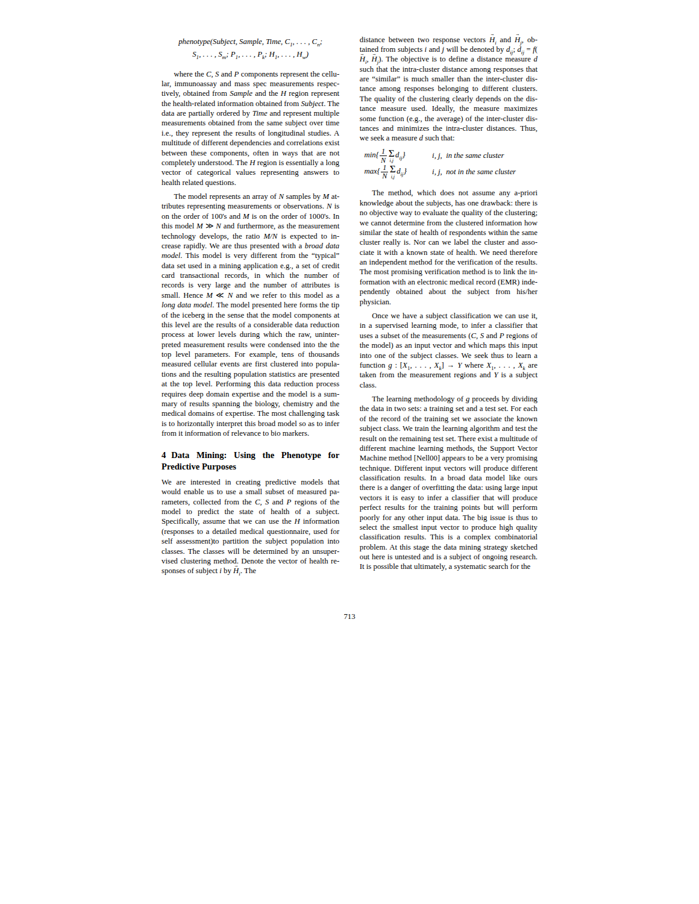phenotype(Subject, Sample, Time, C1, . . . , Cn; S1, . . . , Sm; P1, . . . , Pk; H1, . . . , Hw)
where the C, S and P components represent the cellular, immunoassay and mass spec measurements respectively, obtained from Sample and the H region represent the health-related information obtained from Subject. The data are partially ordered by Time and represent multiple measurements obtained from the same subject over time i.e., they represent the results of longitudinal studies. A multitude of different dependencies and correlations exist between these components, often in ways that are not completely understood. The H region is essentially a long vector of categorical values representing answers to health related questions.
The model represents an array of N samples by M attributes representing measurements or observations. N is on the order of 100's and M is on the order of 1000's. In this model M ≫ N and furthermore, as the measurement technology develops, the ratio M/N is expected to increase rapidly. We are thus presented with a broad data model. This model is very different from the “typical” data set used in a mining application e.g., a set of credit card transactional records, in which the number of records is very large and the number of attributes is small. Hence M ≪ N and we refer to this model as a long data model. The model presented here forms the tip of the iceberg in the sense that the model components at this level are the results of a considerable data reduction process at lower levels during which the raw, uninterpreted measurement results were condensed into the the top level parameters. For example, tens of thousands measured cellular events are first clustered into populations and the resulting population statistics are presented at the top level. Performing this data reduction process requires deep domain expertise and the model is a summary of results spanning the biology, chemistry and the medical domains of expertise. The most challenging task is to horizontally interpret this broad model so as to infer from it information of relevance to bio markers.
4 Data Mining: Using the Phenotype for Predictive Purposes
We are interested in creating predictive models that would enable us to use a small subset of measured parameters, collected from the C, S and P regions of the model to predict the state of health of a subject. Specifically, assume that we can use the H information (responses to a detailed medical questionnaire, used for self assessment)to partition the subject population into classes. The classes will be determined by an unsupervised clustering method. Denote the vector of health responses of subject i by Hi. The
distance between two response vectors Hi and Hj, obtained from subjects i and j will be denoted by dij; dij = f(Hi, Hj). The objective is to define a distance measure d such that the intra-cluster distance among responses that are “similar” is much smaller than the inter-cluster distance among responses belonging to different clusters. The quality of the clustering clearly depends on the distance measure used. Ideally, the measure maximizes some function (e.g., the average) of the inter-cluster distances and minimizes the intra-cluster distances. Thus, we seek a measure d such that:
min{1 N Σi,jdij} i, j, in the same cluster
max{1 N Σi,jdij} i, j, not in the same cluster
The method, which does not assume any a-priori knowledge about the subjects, has one drawback: there is no objective way to evaluate the quality of the clustering; we cannot determine from the clustered information how similar the state of health of respondents within the same cluster really is. Nor can we label the cluster and associate it with a known state of health. We need therefore an independent method for the verification of the results. The most promising verification method is to link the information with an electronic medical record (EMR) independently obtained about the subject from his/her physician.
Once we have a subject classification we can use it, in a supervised learning mode, to infer a classifier that uses a subset of the measurements (C, S and P regions of the model) as an input vector and which maps this input into one of the subject classes. We seek thus to learn a function g : [X1, . . . , Xk] → Y where X1, . . . , Xk are taken from the measurement regions and Y is a subject class.
The learning methodology of g proceeds by dividing the data in two sets: a training set and a test set. For each of the record of the training set we associate the known subject class. We train the learning algorithm and test the result on the remaining test set. There exist a multitude of different machine learning methods, the Support Vector Machine method [Nell00] appears to be a very promising technique. Different input vectors will produce different classification results. In a broad data model like ours there is a danger of overfitting the data: using large input vectors it is easy to infer a classifier that will produce perfect results for the training points but will perform poorly for any other input data. The big issue is thus to select the smallest input vector to produce high quality classification results. This is a complex combinatorial problem. At this stage the data mining strategy sketched out here is untested and is a subject of ongoing research. It is possible that ultimately, a systematic search for the
713